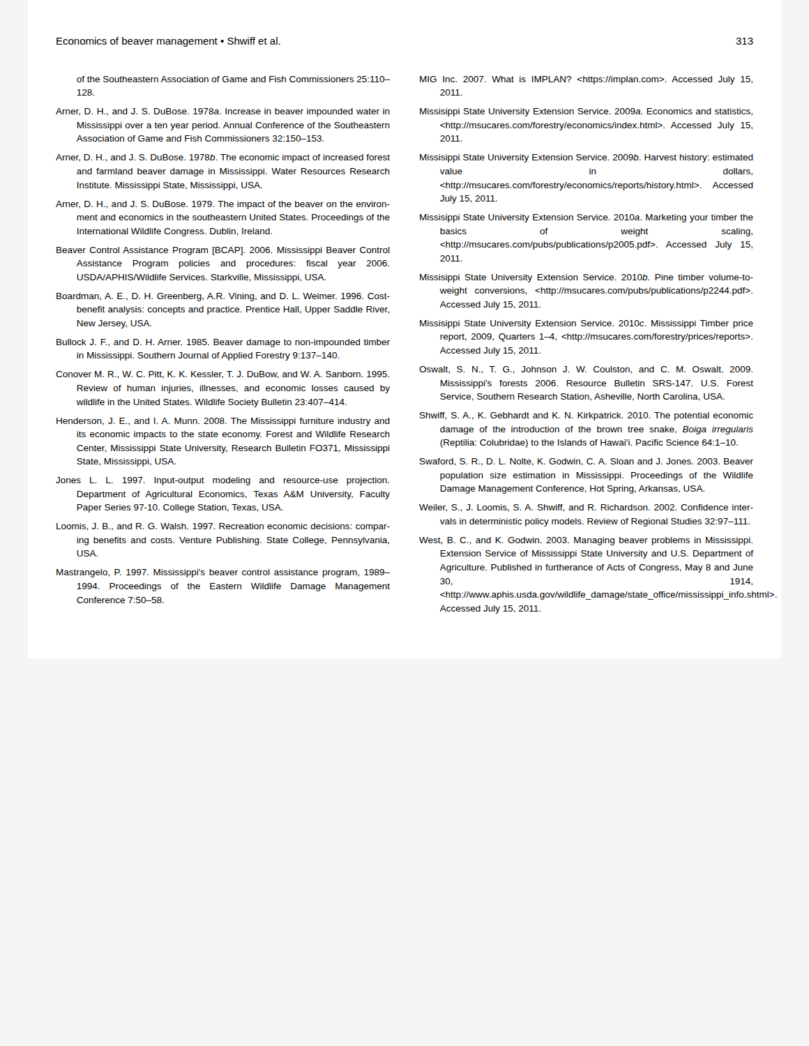Economics of beaver management • Shwiff et al.
313
of the Southeastern Association of Game and Fish Commissioners 25:110–128.
Arner, D. H., and J. S. DuBose. 1978a. Increase in beaver impounded water in Mississippi over a ten year period. Annual Conference of the Southeastern Association of Game and Fish Commissioners 32:150–153.
Arner, D. H., and J. S. DuBose. 1978b. The economic impact of increased forest and farmland beaver damage in Mississippi. Water Resources Research Institute. Mississippi State, Mississippi, USA.
Arner, D. H., and J. S. DuBose. 1979. The impact of the beaver on the environment and economics in the southeastern United States. Proceedings of the International Wildlife Congress. Dublin, Ireland.
Beaver Control Assistance Program [BCAP]. 2006. Mississippi Beaver Control Assistance Program policies and procedures: fiscal year 2006. USDA/APHIS/Wildlife Services. Starkville, Mississippi, USA.
Boardman, A. E., D. H. Greenberg, A.R. Vining, and D. L. Weimer. 1996. Cost-benefit analysis: concepts and practice. Prentice Hall, Upper Saddle River, New Jersey, USA.
Bullock J. F., and D. H. Arner. 1985. Beaver damage to non-impounded timber in Mississippi. Southern Journal of Applied Forestry 9:137–140.
Conover M. R., W. C. Pitt, K. K. Kessler, T. J. DuBow, and W. A. Sanborn. 1995. Review of human injuries, illnesses, and economic losses caused by wildlife in the United States. Wildlife Society Bulletin 23:407–414.
Henderson, J. E., and I. A. Munn. 2008. The Mississippi furniture industry and its economic impacts to the state economy. Forest and Wildlife Research Center, Mississippi State University, Research Bulletin FO371, Mississippi State, Mississippi, USA.
Jones L. L. 1997. Input-output modeling and resource-use projection. Department of Agricultural Economics, Texas A&M University, Faculty Paper Series 97-10. College Station, Texas, USA.
Loomis, J. B., and R. G. Walsh. 1997. Recreation economic decisions: comparing benefits and costs. Venture Publishing. State College, Pennsylvania, USA.
Mastrangelo, P. 1997. Mississippi's beaver control assistance program, 1989–1994. Proceedings of the Eastern Wildlife Damage Management Conference 7:50–58.
MIG Inc. 2007. What is IMPLAN? <https://implan.com>. Accessed July 15, 2011.
Missisippi State University Extension Service. 2009a. Economics and statistics, <http://msucares.com/forestry/economics/index.html>. Accessed July 15, 2011.
Missisippi State University Extension Service. 2009b. Harvest history: estimated value in dollars, <http://msucares.com/forestry/economics/reports/history.html>. Accessed July 15, 2011.
Missisippi State University Extension Service. 2010a. Marketing your timber the basics of weight scaling, <http://msucares.com/pubs/publications/p2005.pdf>. Accessed July 15, 2011.
Missisippi State University Extension Service. 2010b. Pine timber volume-to-weight conversions, <http://msucares.com/pubs/publications/p2244.pdf>. Accessed July 15, 2011.
Missisippi State University Extension Service. 2010c. Mississippi Timber price report, 2009, Quarters 1–4, <http://msucares.com/forestry/prices/reports>. Accessed July 15, 2011.
Oswalt, S. N., T. G., Johnson J. W. Coulston, and C. M. Oswalt. 2009. Mississippi's forests 2006. Resource Bulletin SRS-147. U.S. Forest Service, Southern Research Station, Asheville, North Carolina, USA.
Shwiff, S. A., K. Gebhardt and K. N. Kirkpatrick. 2010. The potential economic damage of the introduction of the brown tree snake, Boiga irregularis (Reptilia: Colubridae) to the Islands of Hawai'i. Pacific Science 64:1–10.
Swaford, S. R., D. L. Nolte, K. Godwin, C. A. Sloan and J. Jones. 2003. Beaver population size estimation in Mississippi. Proceedings of the Wildlife Damage Management Conference, Hot Spring, Arkansas, USA.
Weiler, S., J. Loomis, S. A. Shwiff, and R. Richardson. 2002. Confidence intervals in deterministic policy models. Review of Regional Studies 32:97–111.
West, B. C., and K. Godwin. 2003. Managing beaver problems in Mississippi. Extension Service of Mississippi State University and U.S. Department of Agriculture. Published in furtherance of Acts of Congress, May 8 and June 30, 1914,<http://www.aphis.usda.gov/wildlife_damage/state_office/mississippi_info.shtml>. Accessed July 15, 2011.